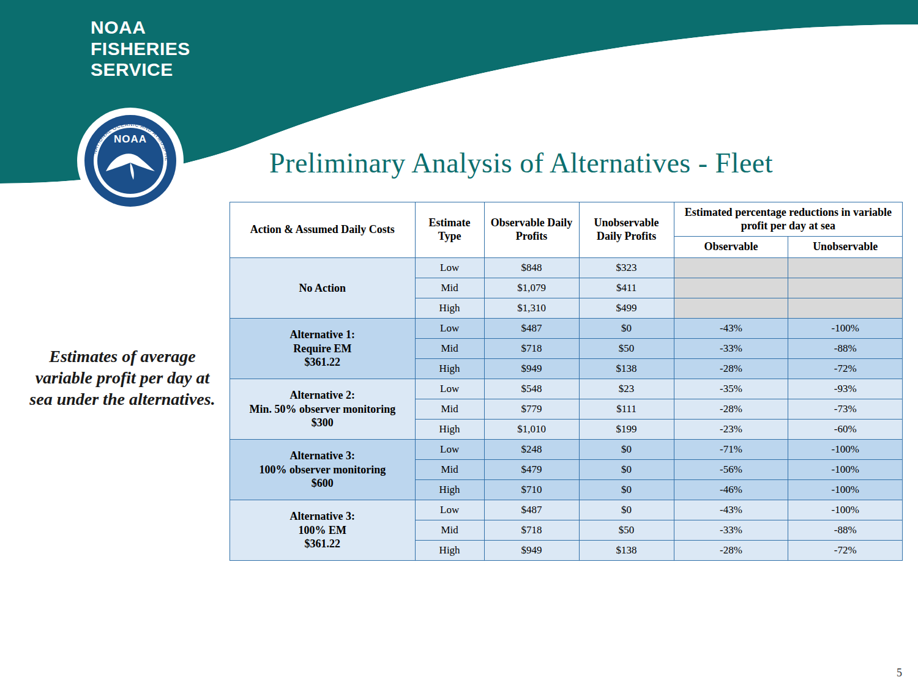NOAA
FISHERIES
SERVICE
NATIONAL OCEANIC AND ATMOSPHERIC ADMINISTRATION U.S. DEPARTMENT OF COMMERCE
NOAA
Preliminary Analysis of Alternatives - Fleet
Estimates of average variable profit per day at sea under the alternatives.
| Action & Assumed Daily Costs | Estimate Type | Observable Daily Profits | Unobservable Daily Profits | Estimated percentage reductions in variable profit per day at sea |
| --- | --- | --- | --- | --- |
| Observable | Unobservable |
| No Action | Low | $848 | $323 | | |
| Mid | $1,079 | $411 | | |
| High | $1,310 | $499 | | |
| Alternative 1: Require EM $361.22 | Low | $487 | $0 | -43% | -100% |
| Mid | $718 | $50 | -33% | -88% |
| High | $949 | $138 | -28% | -72% |
| Alternative 2: Min. 50% observer monitoring $300 | Low | $548 | $23 | -35% | -93% |
| Mid | $779 | $111 | -28% | -73% |
| High | $1,010 | $199 | -23% | -60% |
| Alternative 3: 100% observer monitoring $600 | Low | $248 | $0 | -71% | -100% |
| Mid | $479 | $0 | -56% | -100% |
| High | $710 | $0 | -46% | -100% |
| Alternative 3: 100% EM $361.22 | Low | $487 | $0 | -43% | -100% |
| Mid | $718 | $50 | -33% | -88% |
| High | $949 | $138 | -28% | -72% |
5